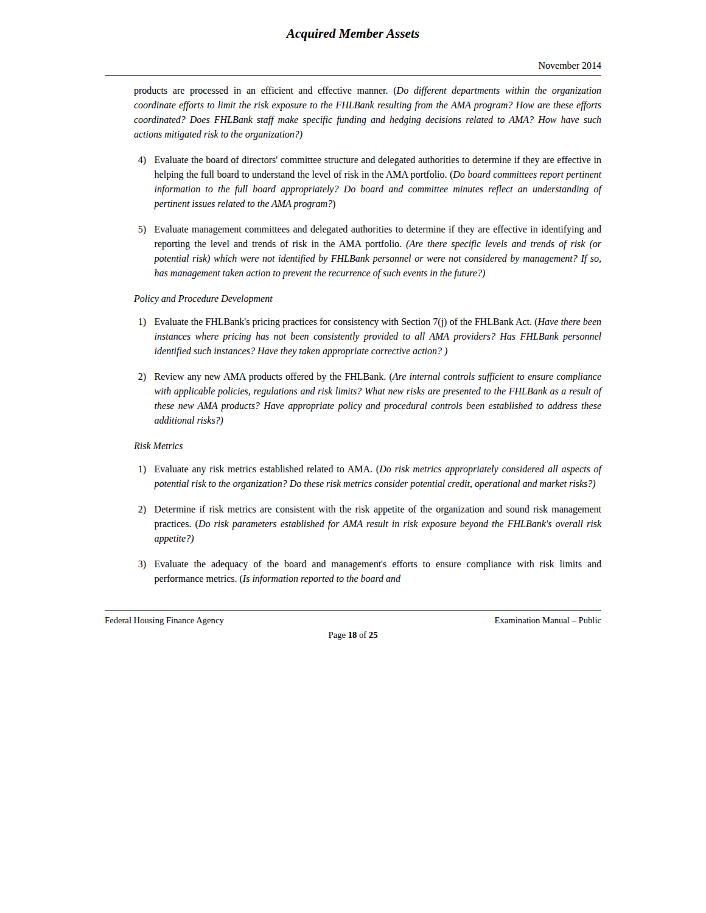Acquired Member Assets
November 2014
products are processed in an efficient and effective manner. (Do different departments within the organization coordinate efforts to limit the risk exposure to the FHLBank resulting from the AMA program? How are these efforts coordinated? Does FHLBank staff make specific funding and hedging decisions related to AMA? How have such actions mitigated risk to the organization?)
Evaluate the board of directors' committee structure and delegated authorities to determine if they are effective in helping the full board to understand the level of risk in the AMA portfolio. (Do board committees report pertinent information to the full board appropriately? Do board and committee minutes reflect an understanding of pertinent issues related to the AMA program?)
Evaluate management committees and delegated authorities to determine if they are effective in identifying and reporting the level and trends of risk in the AMA portfolio. (Are there specific levels and trends of risk (or potential risk) which were not identified by FHLBank personnel or were not considered by management? If so, has management taken action to prevent the recurrence of such events in the future?)
Policy and Procedure Development
Evaluate the FHLBank's pricing practices for consistency with Section 7(j) of the FHLBank Act. (Have there been instances where pricing has not been consistently provided to all AMA providers? Has FHLBank personnel identified such instances? Have they taken appropriate corrective action? )
Review any new AMA products offered by the FHLBank. (Are internal controls sufficient to ensure compliance with applicable policies, regulations and risk limits? What new risks are presented to the FHLBank as a result of these new AMA products? Have appropriate policy and procedural controls been established to address these additional risks?)
Risk Metrics
Evaluate any risk metrics established related to AMA. (Do risk metrics appropriately considered all aspects of potential risk to the organization? Do these risk metrics consider potential credit, operational and market risks?)
Determine if risk metrics are consistent with the risk appetite of the organization and sound risk management practices. (Do risk parameters established for AMA result in risk exposure beyond the FHLBank's overall risk appetite?)
Evaluate the adequacy of the board and management's efforts to ensure compliance with risk limits and performance metrics. (Is information reported to the board and
Federal Housing Finance Agency Examination Manual – Public
Page 18 of 25